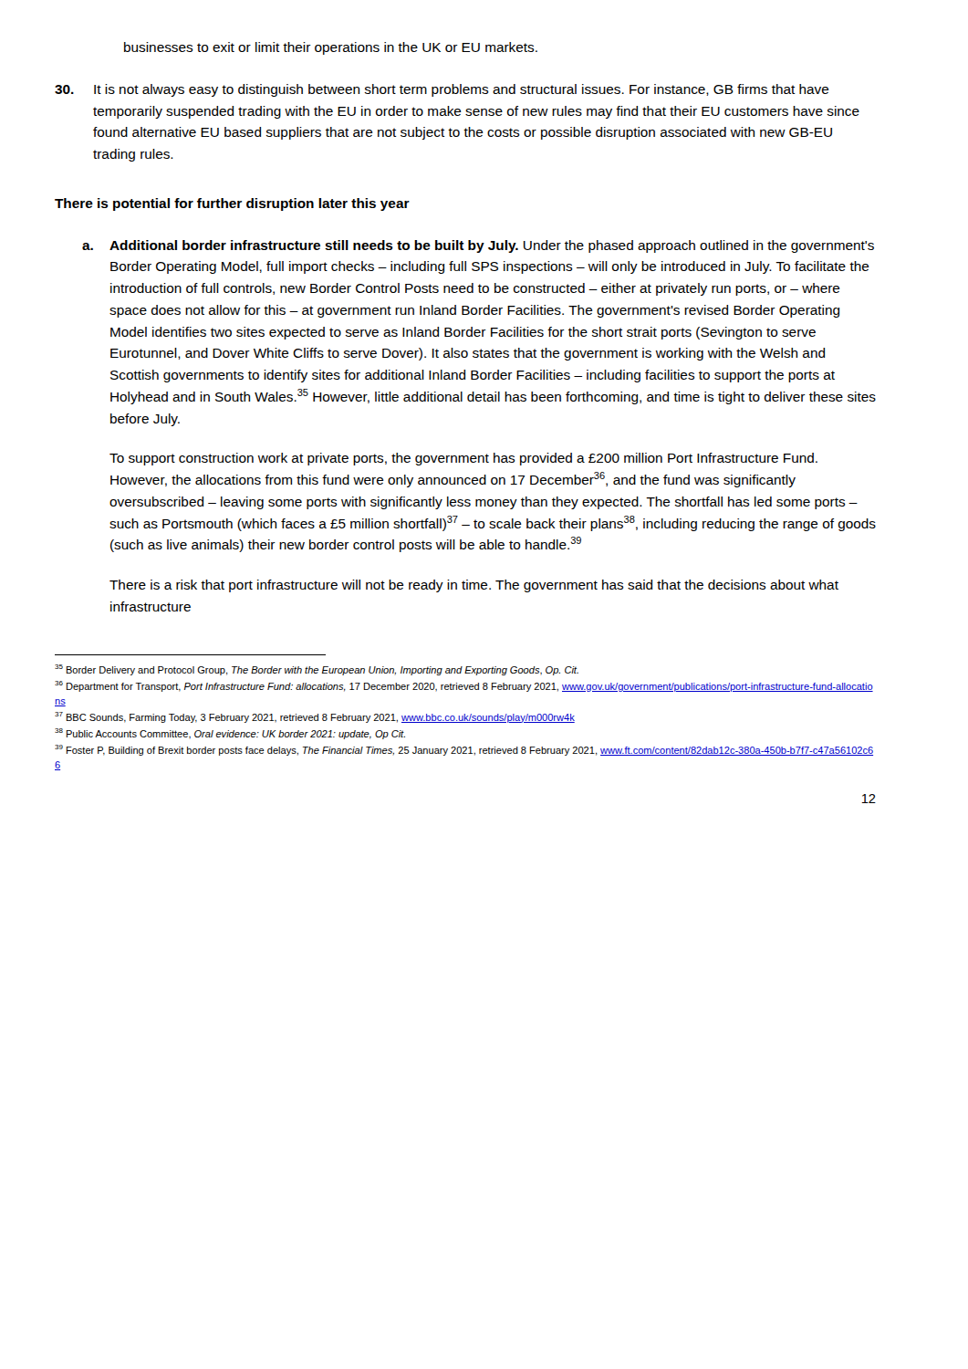businesses to exit or limit their operations in the UK or EU markets.
30.
It is not always easy to distinguish between short term problems and structural issues. For instance, GB firms that have temporarily suspended trading with the EU in order to make sense of new rules may find that their EU customers have since found alternative EU based suppliers that are not subject to the costs or possible disruption associated with new GB-EU trading rules.
There is potential for further disruption later this year
a.
Additional border infrastructure still needs to be built by July. Under the phased approach outlined in the government's Border Operating Model, full import checks – including full SPS inspections – will only be introduced in July. To facilitate the introduction of full controls, new Border Control Posts need to be constructed – either at privately run ports, or – where space does not allow for this – at government run Inland Border Facilities. The government's revised Border Operating Model identifies two sites expected to serve as Inland Border Facilities for the short strait ports (Sevington to serve Eurotunnel, and Dover White Cliffs to serve Dover). It also states that the government is working with the Welsh and Scottish governments to identify sites for additional Inland Border Facilities – including facilities to support the ports at Holyhead and in South Wales.35 However, little additional detail has been forthcoming, and time is tight to deliver these sites before July.
To support construction work at private ports, the government has provided a £200 million Port Infrastructure Fund. However, the allocations from this fund were only announced on 17 December36, and the fund was significantly oversubscribed – leaving some ports with significantly less money than they expected. The shortfall has led some ports – such as Portsmouth (which faces a £5 million shortfall)37 – to scale back their plans38, including reducing the range of goods (such as live animals) their new border control posts will be able to handle.39
There is a risk that port infrastructure will not be ready in time. The government has said that the decisions about what infrastructure
35 Border Delivery and Protocol Group, The Border with the European Union, Importing and Exporting Goods, Op. Cit.
36 Department for Transport, Port Infrastructure Fund: allocations, 17 December 2020, retrieved 8 February 2021, www.gov.uk/government/publications/port-infrastructure-fund-allocations
37 BBC Sounds, Farming Today, 3 February 2021, retrieved 8 February 2021, www.bbc.co.uk/sounds/play/m000rw4k
38 Public Accounts Committee, Oral evidence: UK border 2021: update, Op Cit.
39 Foster P, Building of Brexit border posts face delays, The Financial Times, 25 January 2021, retrieved 8 February 2021, www.ft.com/content/82dab12c-380a-450b-b7f7-c47a56102c66
12